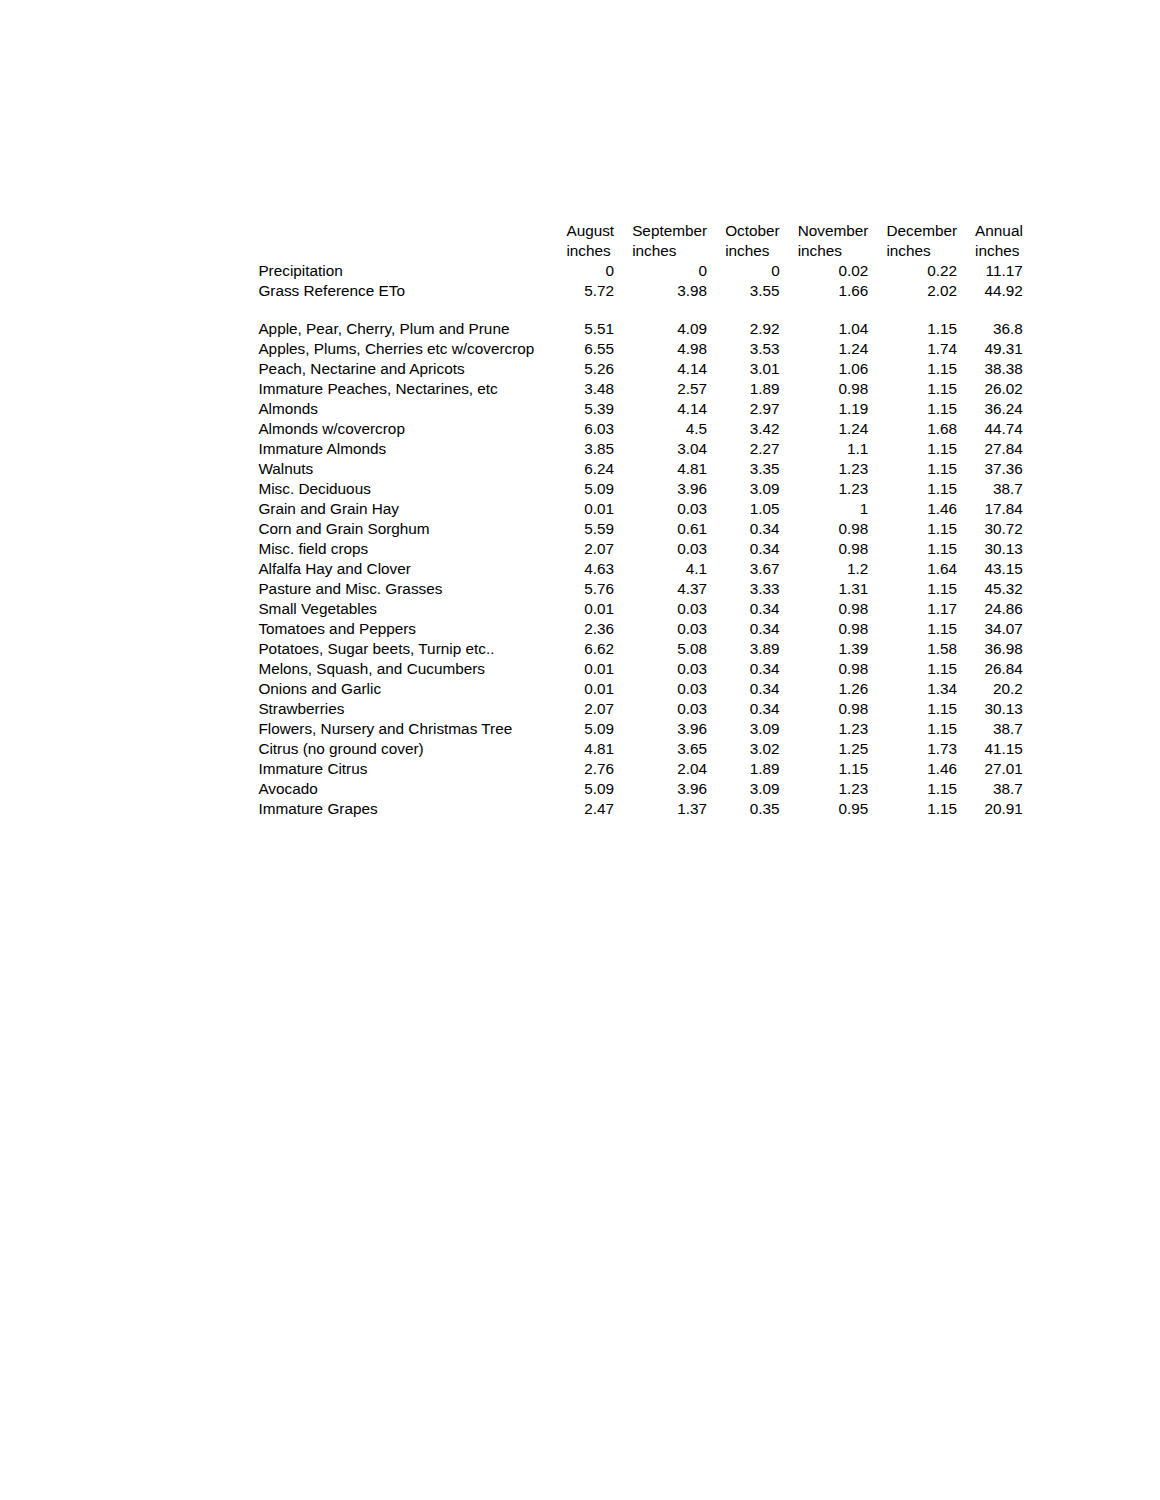| | August | September | October | November | December | Annual |
| --- | --- | --- | --- | --- | --- | --- |
| | inches | inches | inches | inches | inches | inches |
| Precipitation | 0 | 0 | 0 | 0.02 | 0.22 | 11.17 |
| Grass Reference ETo | 5.72 | 3.98 | 3.55 | 1.66 | 2.02 | 44.92 |
| Apple, Pear, Cherry, Plum and Prune | 5.51 | 4.09 | 2.92 | 1.04 | 1.15 | 36.8 |
| Apples, Plums, Cherries etc w/covercrop | 6.55 | 4.98 | 3.53 | 1.24 | 1.74 | 49.31 |
| Peach, Nectarine and Apricots | 5.26 | 4.14 | 3.01 | 1.06 | 1.15 | 38.38 |
| Immature Peaches, Nectarines, etc | 3.48 | 2.57 | 1.89 | 0.98 | 1.15 | 26.02 |
| Almonds | 5.39 | 4.14 | 2.97 | 1.19 | 1.15 | 36.24 |
| Almonds w/covercrop | 6.03 | 4.5 | 3.42 | 1.24 | 1.68 | 44.74 |
| Immature Almonds | 3.85 | 3.04 | 2.27 | 1.1 | 1.15 | 27.84 |
| Walnuts | 6.24 | 4.81 | 3.35 | 1.23 | 1.15 | 37.36 |
| Misc. Deciduous | 5.09 | 3.96 | 3.09 | 1.23 | 1.15 | 38.7 |
| Grain and Grain Hay | 0.01 | 0.03 | 1.05 | 1 | 1.46 | 17.84 |
| Corn and Grain Sorghum | 5.59 | 0.61 | 0.34 | 0.98 | 1.15 | 30.72 |
| Misc. field crops | 2.07 | 0.03 | 0.34 | 0.98 | 1.15 | 30.13 |
| Alfalfa Hay and Clover | 4.63 | 4.1 | 3.67 | 1.2 | 1.64 | 43.15 |
| Pasture and Misc. Grasses | 5.76 | 4.37 | 3.33 | 1.31 | 1.15 | 45.32 |
| Small Vegetables | 0.01 | 0.03 | 0.34 | 0.98 | 1.17 | 24.86 |
| Tomatoes and Peppers | 2.36 | 0.03 | 0.34 | 0.98 | 1.15 | 34.07 |
| Potatoes, Sugar beets, Turnip etc.. | 6.62 | 5.08 | 3.89 | 1.39 | 1.58 | 36.98 |
| Melons, Squash, and Cucumbers | 0.01 | 0.03 | 0.34 | 0.98 | 1.15 | 26.84 |
| Onions and Garlic | 0.01 | 0.03 | 0.34 | 1.26 | 1.34 | 20.2 |
| Strawberries | 2.07 | 0.03 | 0.34 | 0.98 | 1.15 | 30.13 |
| Flowers, Nursery and Christmas Tree | 5.09 | 3.96 | 3.09 | 1.23 | 1.15 | 38.7 |
| Citrus (no ground cover) | 4.81 | 3.65 | 3.02 | 1.25 | 1.73 | 41.15 |
| Immature Citrus | 2.76 | 2.04 | 1.89 | 1.15 | 1.46 | 27.01 |
| Avocado | 5.09 | 3.96 | 3.09 | 1.23 | 1.15 | 38.7 |
| Immature Grapes | 2.47 | 1.37 | 0.35 | 0.95 | 1.15 | 20.91 |